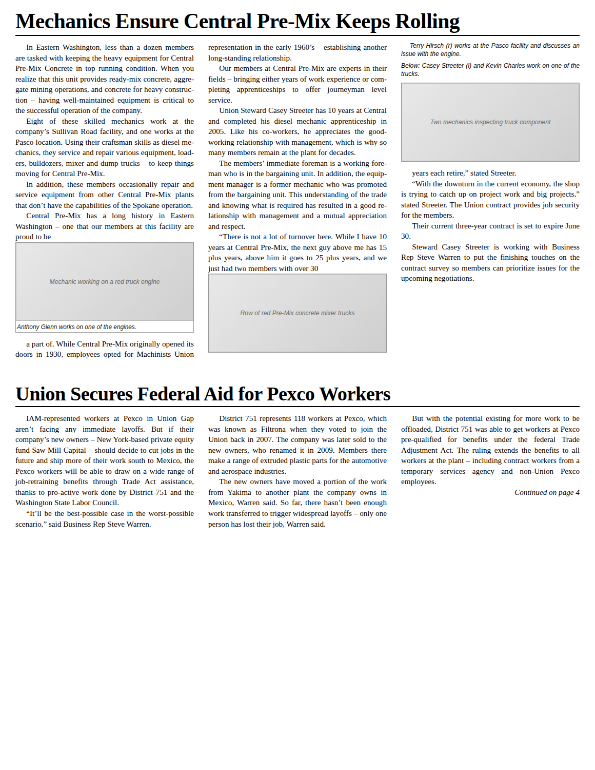Mechanics Ensure Central Pre-Mix Keeps Rolling
In Eastern Washington, less than a dozen members are tasked with keeping the heavy equipment for Central Pre-Mix Concrete in top running condition. When you realize that this unit provides ready-mix concrete, aggregate mining operations, and concrete for heavy construction – having well-maintained equipment is critical to the successful operation of the company.
Eight of these skilled mechanics work at the company’s Sullivan Road facility, and one works at the Pasco location. Using their craftsman skills as diesel mechanics, they service and repair various equipment, loaders, bulldozers, mixer and dump trucks – to keep things moving for Central Pre-Mix.
In addition, these members occasionally repair and service equipment from other Central Pre-Mix plants that don’t have the capabilities of the Spokane operation.
Central Pre-Mix has a long history in Eastern Washington – one that our members at this facility are proud to be
Mechanic working on a red truck engine
Anthony Glenn works on one of the engines.
a part of. While Central Pre-Mix originally opened its doors in 1930, employees opted for Machinists Union representation in the early 1960’s – establishing another long-standing relationship.
Our members at Central Pre-Mix are experts in their fields – bringing either years of work experience or completing apprenticeships to offer journeyman level service.
Union Steward Casey Streeter has 10 years at Central and completed his diesel mechanic apprenticeship in 2005. Like his co-workers, he appreciates the good-working relationship with management, which is why so many members remain at the plant for decades.
The members’ immediate foreman is a working foreman who is in the bargaining unit. In addition, the equipment manager is a former mechanic who was promoted from the bargaining unit. This understanding of the trade and knowing what is required has resulted in a good relationship with management and a mutual appreciation and respect.
“There is not a lot of turnover here. While I have 10 years at Central Pre-Mix, the next guy above me has 15 plus years, above him it goes to 25 plus years, and we just had two members with over 30
Row of red Pre-Mix concrete mixer trucks
Terry Hirsch (r) works at the Pasco facility and discusses an issue with the engine.
Below: Casey Streeter (l) and Kevin Charles work on one of the trucks.
Two mechanics inspecting truck component
years each retire,” stated Streeter.
“With the downturn in the current economy, the shop is trying to catch up on project work and big projects,” stated Streeter. The Union contract provides job security for the members.
Their current three-year contract is set to expire June 30.
Steward Casey Streeter is working with Business Rep Steve Warren to put the finishing touches on the contract survey so members can prioritize issues for the upcoming negotiations.
Union Secures Federal Aid for Pexco Workers
IAM-represented workers at Pexco in Union Gap aren’t facing any immediate layoffs. But if their company’s new owners – New York-based private equity fund Saw Mill Capital – should decide to cut jobs in the future and ship more of their work south to Mexico, the Pexco workers will be able to draw on a wide range of job-retraining benefits through Trade Act assistance, thanks to pro-active work done by District 751 and the Washington State Labor Council.
“It’ll be the best-possible case in the worst-possible scenario,” said Business Rep Steve Warren.
District 751 represents 118 workers at Pexco, which was known as Filtrona when they voted to join the Union back in 2007. The company was later sold to the new owners, who renamed it in 2009. Members there make a range of extruded plastic parts for the automotive and aerospace industries.
The new owners have moved a portion of the work from Yakima to another plant the company owns in Mexico, Warren said. So far, there hasn’t been enough work transferred to trigger widespread layoffs – only one person has lost their job, Warren said.
But with the potential existing for more work to be offloaded, District 751 was able to get workers at Pexco pre-qualified for benefits under the federal Trade Adjustment Act. The ruling extends the benefits to all workers at the plant – including contract workers from a temporary services agency and non-Union Pexco employees.
Continued on page 4